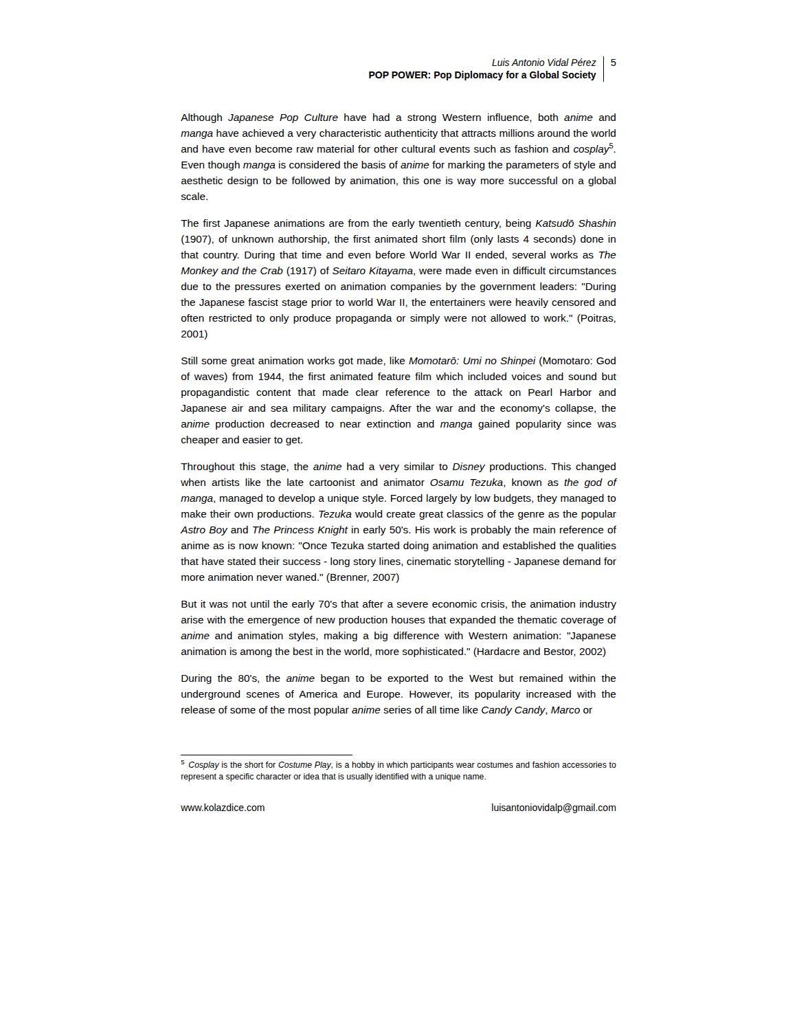Luis Antonio Vidal Pérez
POP POWER: Pop Diplomacy for a Global Society
5
Although Japanese Pop Culture have had a strong Western influence, both anime and manga have achieved a very characteristic authenticity that attracts millions around the world and have even become raw material for other cultural events such as fashion and cosplay5. Even though manga is considered the basis of anime for marking the parameters of style and aesthetic design to be followed by animation, this one is way more successful on a global scale.
The first Japanese animations are from the early twentieth century, being Katsudō Shashin (1907), of unknown authorship, the first animated short film (only lasts 4 seconds) done in that country. During that time and even before World War II ended, several works as The Monkey and the Crab (1917) of Seitaro Kitayama, were made even in difficult circumstances due to the pressures exerted on animation companies by the government leaders: "During the Japanese fascist stage prior to world War II, the entertainers were heavily censored and often restricted to only produce propaganda or simply were not allowed to work." (Poitras, 2001)
Still some great animation works got made, like Momotarō: Umi no Shinpei (Momotaro: God of waves) from 1944, the first animated feature film which included voices and sound but propagandistic content that made clear reference to the attack on Pearl Harbor and Japanese air and sea military campaigns. After the war and the economy's collapse, the anime production decreased to near extinction and manga gained popularity since was cheaper and easier to get.
Throughout this stage, the anime had a very similar to Disney productions. This changed when artists like the late cartoonist and animator Osamu Tezuka, known as the god of manga, managed to develop a unique style. Forced largely by low budgets, they managed to make their own productions. Tezuka would create great classics of the genre as the popular Astro Boy and The Princess Knight in early 50's. His work is probably the main reference of anime as is now known: "Once Tezuka started doing animation and established the qualities that have stated their success - long story lines, cinematic storytelling - Japanese demand for more animation never waned." (Brenner, 2007)
But it was not until the early 70's that after a severe economic crisis, the animation industry arise with the emergence of new production houses that expanded the thematic coverage of anime and animation styles, making a big difference with Western animation: "Japanese animation is among the best in the world, more sophisticated." (Hardacre and Bestor, 2002)
During the 80's, the anime began to be exported to the West but remained within the underground scenes of America and Europe. However, its popularity increased with the release of some of the most popular anime series of all time like Candy Candy, Marco or
5 Cosplay is the short for Costume Play, is a hobby in which participants wear costumes and fashion accessories to represent a specific character or idea that is usually identified with a unique name.
www.kolazdice.com luisantoniovidalp@gmail.com